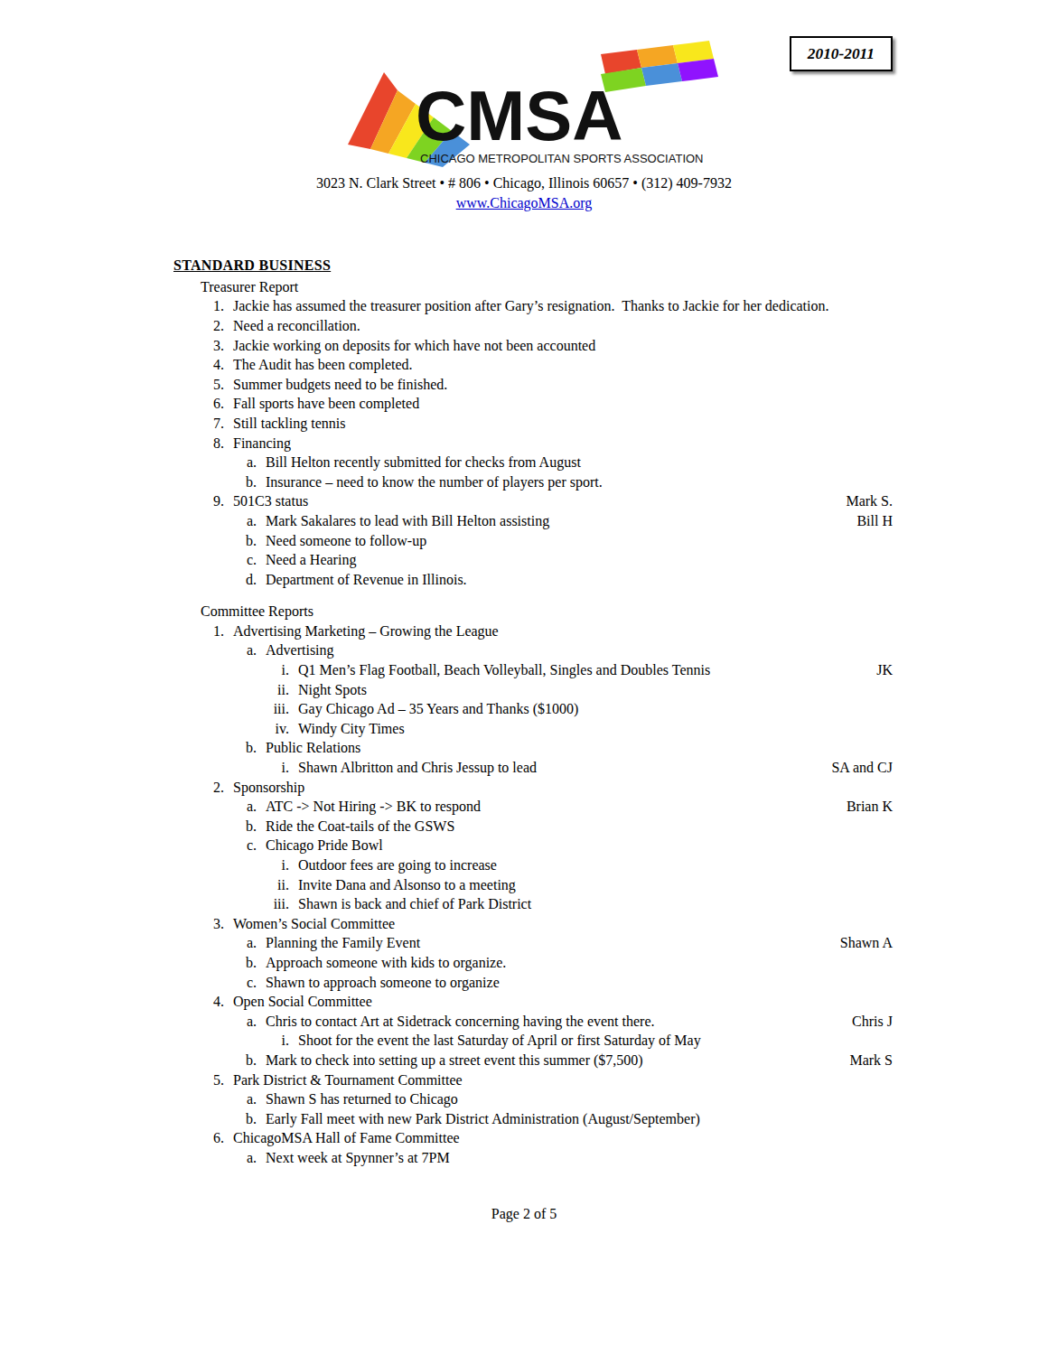2010-2011
3023 N. Clark Street • # 806 • Chicago, Illinois 60657 • (312) 409-7932
www.ChicagoMSA.org
STANDARD BUSINESS
Treasurer Report
Jackie has assumed the treasurer position after Gary’s resignation. Thanks to Jackie for her dedication.
Need a reconcillation.
Jackie working on deposits for which have not been accounted
The Audit has been completed.
Summer budgets need to be finished.
Fall sports have been completed
Still tackling tennis
Financing
Bill Helton recently submitted for checks from August
Insurance – need to know the number of players per sport.
501C3 status Mark S.
Mark Sakalares to lead with Bill Helton assisting Bill H
Need someone to follow-up
Need a Hearing
Department of Revenue in Illinois.
Committee Reports
Advertising Marketing – Growing the League
Advertising
Q1 Men’s Flag Football, Beach Volleyball, Singles and Doubles Tennis JK
Night Spots
Gay Chicago Ad – 35 Years and Thanks ($1000)
Windy City Times
Public Relations
Shawn Albritton and Chris Jessup to lead SA and CJ
Sponsorship
ATC -> Not Hiring -> BK to respond Brian K
Ride the Coat-tails of the GSWS
Chicago Pride Bowl
Outdoor fees are going to increase
Invite Dana and Alsonso to a meeting
Shawn is back and chief of Park District
Women’s Social Committee
Planning the Family Event Shawn A
Approach someone with kids to organize.
Shawn to approach someone to organize
Open Social Committee
Chris to contact Art at Sidetrack concerning having the event there. Chris J
Shoot for the event the last Saturday of April or first Saturday of May
Mark to check into setting up a street event this summer ($7,500) Mark S
Park District & Tournament Committee
Shawn S has returned to Chicago
Early Fall meet with new Park District Administration (August/September)
ChicagoMSA Hall of Fame Committee
Next week at Spynner’s at 7PM
Page 2 of 5